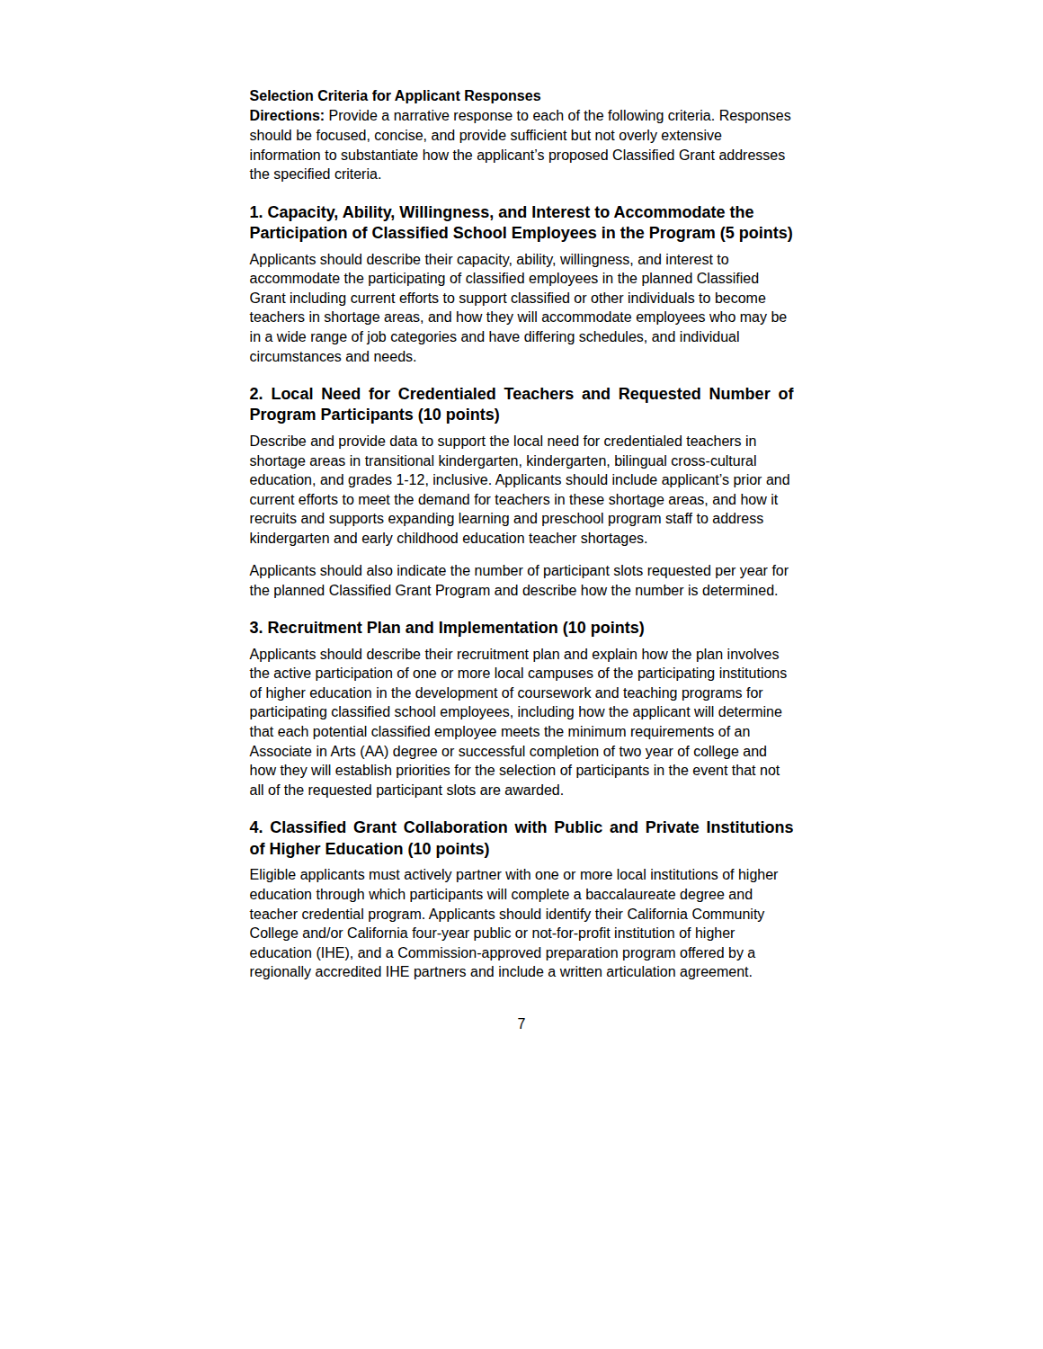Selection Criteria for Applicant Responses
Directions: Provide a narrative response to each of the following criteria. Responses should be focused, concise, and provide sufficient but not overly extensive information to substantiate how the applicant’s proposed Classified Grant addresses the specified criteria.
1. Capacity, Ability, Willingness, and Interest to Accommodate the Participation of Classified School Employees in the Program (5 points)
Applicants should describe their capacity, ability, willingness, and interest to accommodate the participating of classified employees in the planned Classified Grant including current efforts to support classified or other individuals to become teachers in shortage areas, and how they will accommodate employees who may be in a wide range of job categories and have differing schedules, and individual circumstances and needs.
2. Local Need for Credentialed Teachers and Requested Number of Program Participants (10 points)
Describe and provide data to support the local need for credentialed teachers in shortage areas in transitional kindergarten, kindergarten, bilingual cross-cultural education, and grades 1-12, inclusive. Applicants should include applicant’s prior and current efforts to meet the demand for teachers in these shortage areas, and how it recruits and supports expanding learning and preschool program staff to address kindergarten and early childhood education teacher shortages.
Applicants should also indicate the number of participant slots requested per year for the planned Classified Grant Program and describe how the number is determined.
3. Recruitment Plan and Implementation (10 points)
Applicants should describe their recruitment plan and explain how the plan involves the active participation of one or more local campuses of the participating institutions of higher education in the development of coursework and teaching programs for participating classified school employees, including how the applicant will determine that each potential classified employee meets the minimum requirements of an Associate in Arts (AA) degree or successful completion of two year of college and how they will establish priorities for the selection of participants in the event that not all of the requested participant slots are awarded.
4. Classified Grant Collaboration with Public and Private Institutions of Higher Education (10 points)
Eligible applicants must actively partner with one or more local institutions of higher education through which participants will complete a baccalaureate degree and teacher credential program. Applicants should identify their California Community College and/or California four-year public or not-for-profit institution of higher education (IHE), and a Commission-approved preparation program offered by a regionally accredited IHE partners and include a written articulation agreement.
7